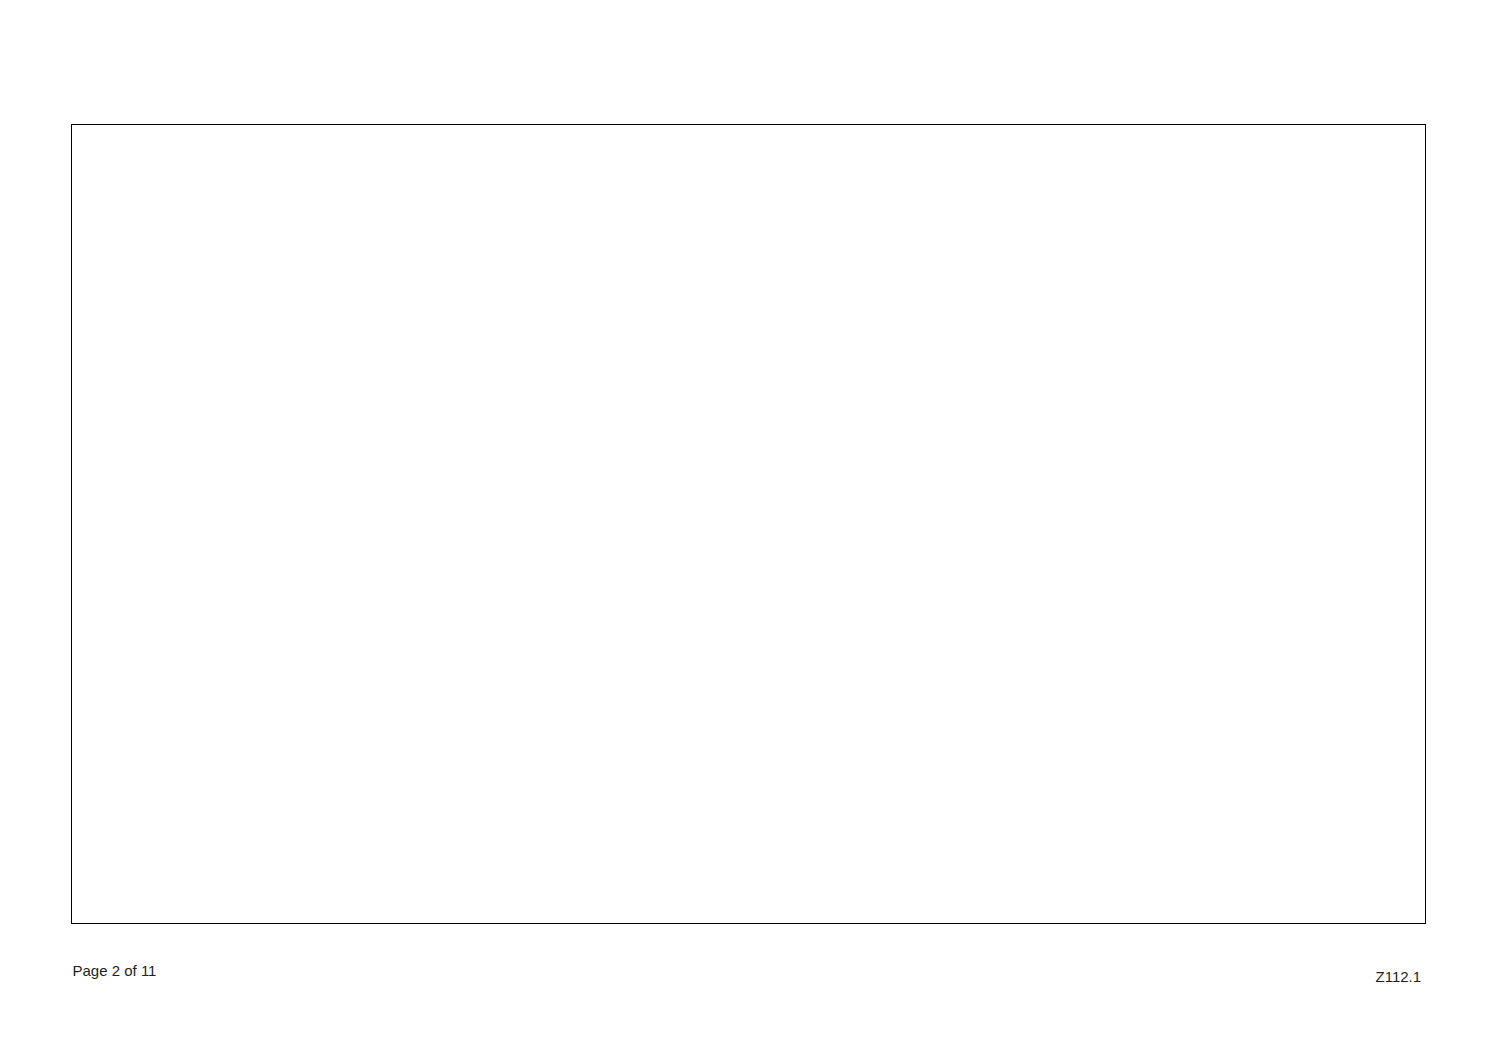Page 2 of 11
Z112.1